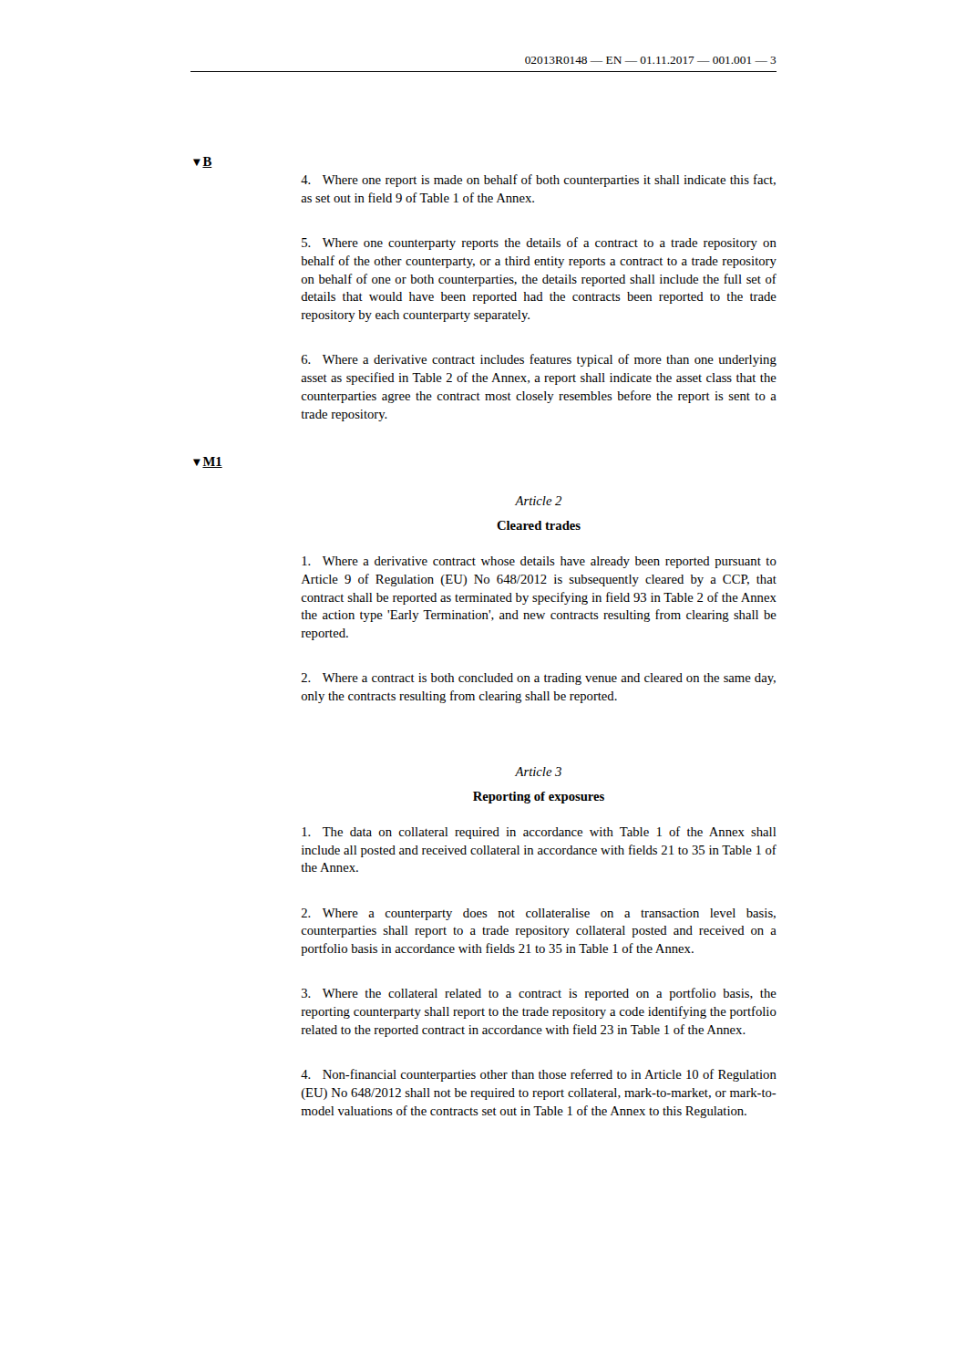02013R0148 — EN — 01.11.2017 — 001.001 — 3
▼B
4. Where one report is made on behalf of both counterparties it shall indicate this fact, as set out in field 9 of Table 1 of the Annex.
5. Where one counterparty reports the details of a contract to a trade repository on behalf of the other counterparty, or a third entity reports a contract to a trade repository on behalf of one or both counterparties, the details reported shall include the full set of details that would have been reported had the contracts been reported to the trade repository by each counterparty separately.
6. Where a derivative contract includes features typical of more than one underlying asset as specified in Table 2 of the Annex, a report shall indicate the asset class that the counterparties agree the contract most closely resembles before the report is sent to a trade repository.
▼M1
Article 2
Cleared trades
1. Where a derivative contract whose details have already been reported pursuant to Article 9 of Regulation (EU) No 648/2012 is subsequently cleared by a CCP, that contract shall be reported as terminated by specifying in field 93 in Table 2 of the Annex the action type 'Early Termination', and new contracts resulting from clearing shall be reported.
2. Where a contract is both concluded on a trading venue and cleared on the same day, only the contracts resulting from clearing shall be reported.
Article 3
Reporting of exposures
1. The data on collateral required in accordance with Table 1 of the Annex shall include all posted and received collateral in accordance with fields 21 to 35 in Table 1 of the Annex.
2. Where a counterparty does not collateralise on a transaction level basis, counterparties shall report to a trade repository collateral posted and received on a portfolio basis in accordance with fields 21 to 35 in Table 1 of the Annex.
3. Where the collateral related to a contract is reported on a portfolio basis, the reporting counterparty shall report to the trade repository a code identifying the portfolio related to the reported contract in accordance with field 23 in Table 1 of the Annex.
4. Non-financial counterparties other than those referred to in Article 10 of Regulation (EU) No 648/2012 shall not be required to report collateral, mark-to-market, or mark-to-model valuations of the contracts set out in Table 1 of the Annex to this Regulation.